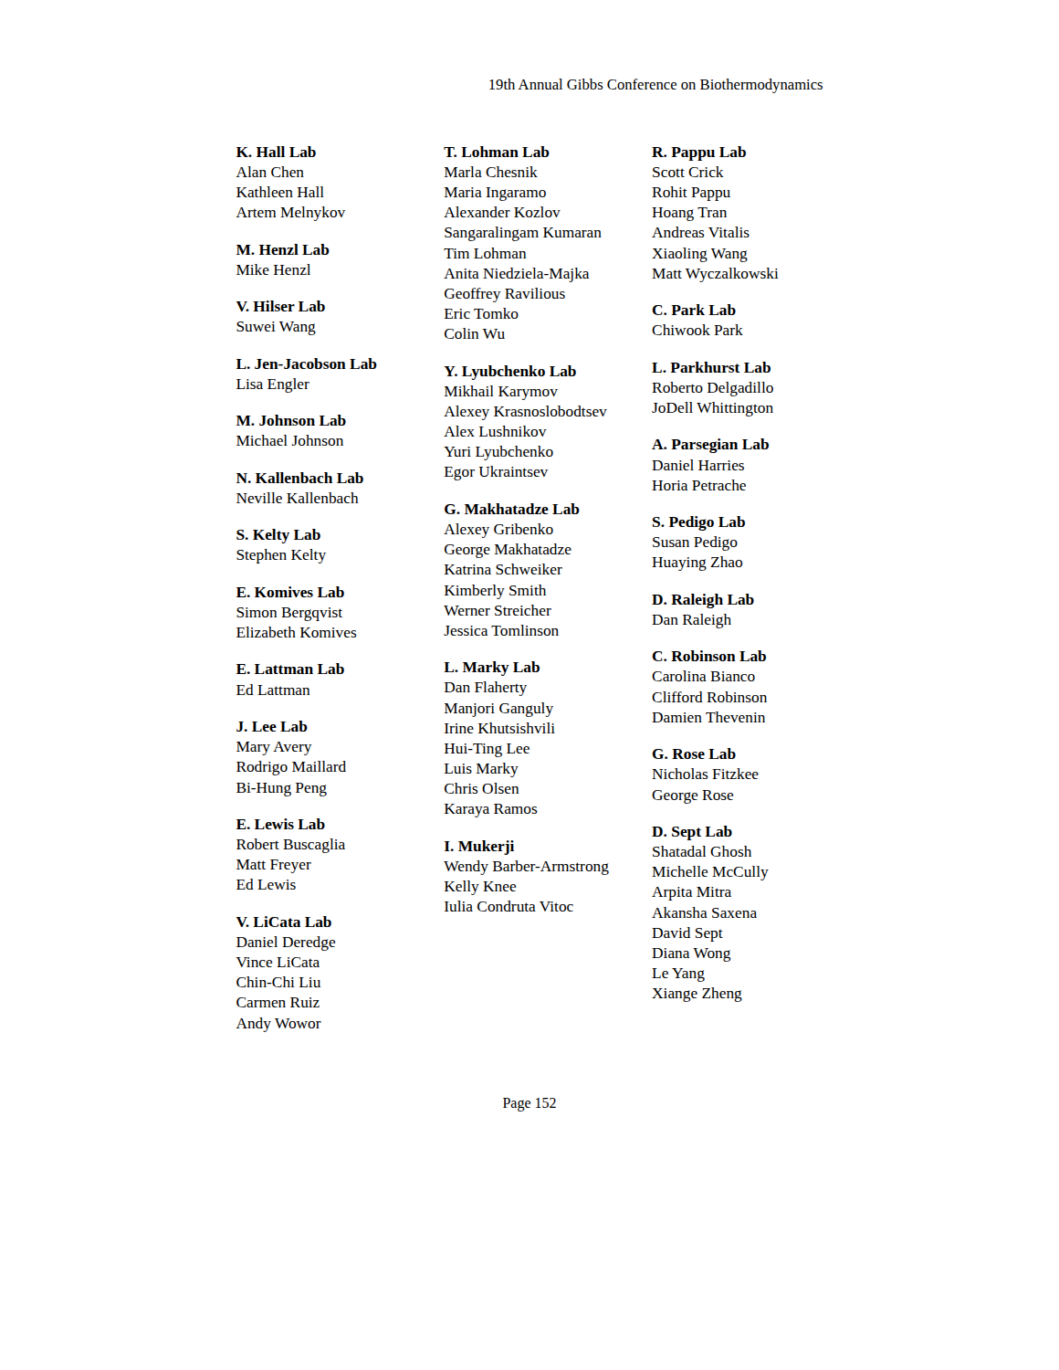19th Annual Gibbs Conference on Biothermodynamics
K. Hall Lab
Alan Chen
Kathleen Hall
Artem Melnykov
M. Henzl Lab
Mike Henzl
V. Hilser Lab
Suwei Wang
L. Jen-Jacobson Lab
Lisa Engler
M. Johnson Lab
Michael Johnson
N. Kallenbach Lab
Neville Kallenbach
S. Kelty Lab
Stephen Kelty
E. Komives Lab
Simon Bergqvist
Elizabeth Komives
E. Lattman Lab
Ed Lattman
J. Lee Lab
Mary Avery
Rodrigo Maillard
Bi-Hung Peng
E. Lewis Lab
Robert Buscaglia
Matt Freyer
Ed Lewis
V. LiCata Lab
Daniel Deredge
Vince LiCata
Chin-Chi Liu
Carmen Ruiz
Andy Wowor
T. Lohman Lab
Marla Chesnik
Maria Ingaramo
Alexander Kozlov
Sangaralingam Kumaran
Tim Lohman
Anita Niedziela-Majka
Geoffrey Ravilious
Eric Tomko
Colin Wu
Y. Lyubchenko Lab
Mikhail Karymov
Alexey Krasnoslobodtsev
Alex Lushnikov
Yuri Lyubchenko
Egor Ukraintsev
G. Makhatadze Lab
Alexey Gribenko
George Makhatadze
Katrina Schweiker
Kimberly Smith
Werner Streicher
Jessica Tomlinson
L. Marky Lab
Dan Flaherty
Manjori Ganguly
Irine Khutsishvili
Hui-Ting Lee
Luis Marky
Chris Olsen
Karaya Ramos
I. Mukerji
Wendy Barber-Armstrong
Kelly Knee
Iulia Condruta Vitoc
R. Pappu Lab
Scott Crick
Rohit Pappu
Hoang Tran
Andreas Vitalis
Xiaoling Wang
Matt Wyczalkowski
C. Park Lab
Chiwook Park
L. Parkhurst Lab
Roberto Delgadillo
JoDell Whittington
A. Parsegian Lab
Daniel Harries
Horia Petrache
S. Pedigo Lab
Susan Pedigo
Huaying Zhao
D. Raleigh Lab
Dan Raleigh
C. Robinson Lab
Carolina Bianco
Clifford Robinson
Damien Thevenin
G. Rose Lab
Nicholas Fitzkee
George Rose
D. Sept Lab
Shatadal Ghosh
Michelle McCully
Arpita Mitra
Akansha Saxena
David Sept
Diana Wong
Le Yang
Xiange Zheng
Page 152